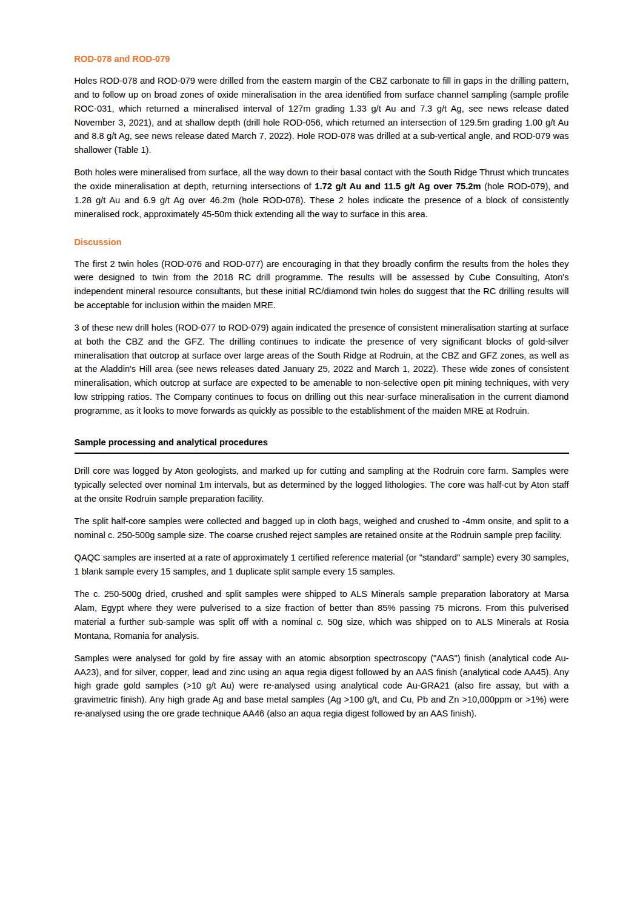ROD-078 and ROD-079
Holes ROD-078 and ROD-079 were drilled from the eastern margin of the CBZ carbonate to fill in gaps in the drilling pattern, and to follow up on broad zones of oxide mineralisation in the area identified from surface channel sampling (sample profile ROC-031, which returned a mineralised interval of 127m grading 1.33 g/t Au and 7.3 g/t Ag, see news release dated November 3, 2021), and at shallow depth (drill hole ROD-056, which returned an intersection of 129.5m grading 1.00 g/t Au and 8.8 g/t Ag, see news release dated March 7, 2022). Hole ROD-078 was drilled at a sub-vertical angle, and ROD-079 was shallower (Table 1).
Both holes were mineralised from surface, all the way down to their basal contact with the South Ridge Thrust which truncates the oxide mineralisation at depth, returning intersections of 1.72 g/t Au and 11.5 g/t Ag over 75.2m (hole ROD-079), and 1.28 g/t Au and 6.9 g/t Ag over 46.2m (hole ROD-078). These 2 holes indicate the presence of a block of consistently mineralised rock, approximately 45-50m thick extending all the way to surface in this area.
Discussion
The first 2 twin holes (ROD-076 and ROD-077) are encouraging in that they broadly confirm the results from the holes they were designed to twin from the 2018 RC drill programme. The results will be assessed by Cube Consulting, Aton's independent mineral resource consultants, but these initial RC/diamond twin holes do suggest that the RC drilling results will be acceptable for inclusion within the maiden MRE.
3 of these new drill holes (ROD-077 to ROD-079) again indicated the presence of consistent mineralisation starting at surface at both the CBZ and the GFZ. The drilling continues to indicate the presence of very significant blocks of gold-silver mineralisation that outcrop at surface over large areas of the South Ridge at Rodruin, at the CBZ and GFZ zones, as well as at the Aladdin's Hill area (see news releases dated January 25, 2022 and March 1, 2022). These wide zones of consistent mineralisation, which outcrop at surface are expected to be amenable to non-selective open pit mining techniques, with very low stripping ratios. The Company continues to focus on drilling out this near-surface mineralisation in the current diamond programme, as it looks to move forwards as quickly as possible to the establishment of the maiden MRE at Rodruin.
Sample processing and analytical procedures
Drill core was logged by Aton geologists, and marked up for cutting and sampling at the Rodruin core farm. Samples were typically selected over nominal 1m intervals, but as determined by the logged lithologies. The core was half-cut by Aton staff at the onsite Rodruin sample preparation facility.
The split half-core samples were collected and bagged up in cloth bags, weighed and crushed to -4mm onsite, and split to a nominal c. 250-500g sample size. The coarse crushed reject samples are retained onsite at the Rodruin sample prep facility.
QAQC samples are inserted at a rate of approximately 1 certified reference material (or "standard" sample) every 30 samples, 1 blank sample every 15 samples, and 1 duplicate split sample every 15 samples.
The c. 250-500g dried, crushed and split samples were shipped to ALS Minerals sample preparation laboratory at Marsa Alam, Egypt where they were pulverised to a size fraction of better than 85% passing 75 microns. From this pulverised material a further sub-sample was split off with a nominal c. 50g size, which was shipped on to ALS Minerals at Rosia Montana, Romania for analysis.
Samples were analysed for gold by fire assay with an atomic absorption spectroscopy ("AAS") finish (analytical code Au-AA23), and for silver, copper, lead and zinc using an aqua regia digest followed by an AAS finish (analytical code AA45). Any high grade gold samples (>10 g/t Au) were re-analysed using analytical code Au-GRA21 (also fire assay, but with a gravimetric finish). Any high grade Ag and base metal samples (Ag >100 g/t, and Cu, Pb and Zn >10,000ppm or >1%) were re-analysed using the ore grade technique AA46 (also an aqua regia digest followed by an AAS finish).